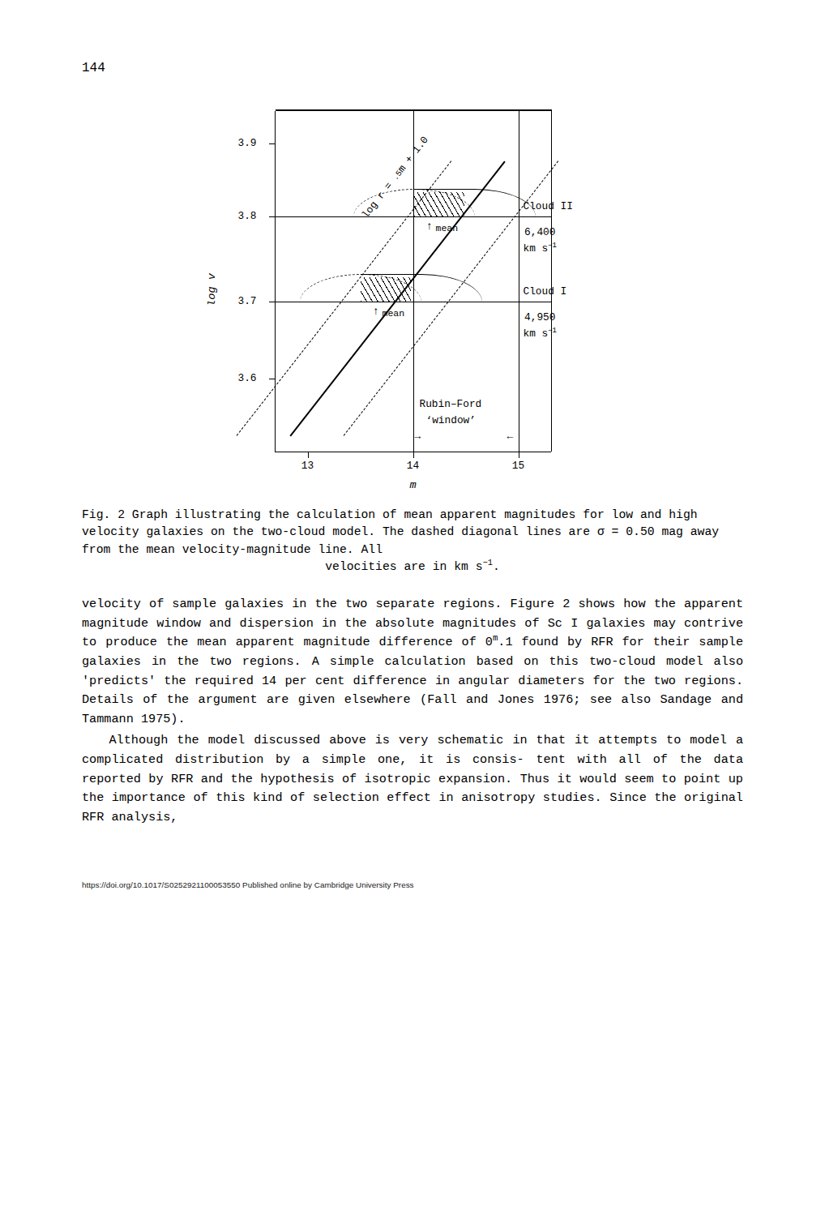144
3.9
3.8
3.7
3.6
log v
13
14
15
m
log r = .5m + 1.0
Cloud II
6,400
km s−1
Cloud I
4,950
km s−1
↑
mean
↑
mean
Rubin–Ford
‘window’
→
←
Fig. 2 Graph illustrating the calculation of mean apparent magnitudes for low and high velocity galaxies on the two-cloud model. The dashed diagonal lines are σ = 0.50 mag away from the mean velocity-magnitude line. All velocities are in km s−1.
velocity of sample galaxies in the two separate regions. Figure 2 shows how the apparent magnitude window and dispersion in the absolute magnitudes of Sc I galaxies may contrive to produce the mean apparent magnitude difference of 0m.1 found by RFR for their sample galaxies in the two regions. A simple calculation based on this two-cloud model also 'predicts' the required 14 per cent difference in angular diameters for the two regions. Details of the argument are given elsewhere (Fall and Jones 1976; see also Sandage and Tammann 1975).
Although the model discussed above is very schematic in that it attempts to model a complicated distribution by a simple one, it is consis- tent with all of the data reported by RFR and the hypothesis of isotropic expansion. Thus it would seem to point up the importance of this kind of selection effect in anisotropy studies. Since the original RFR analysis,
https://doi.org/10.1017/S0252921100053550 Published online by Cambridge University Press